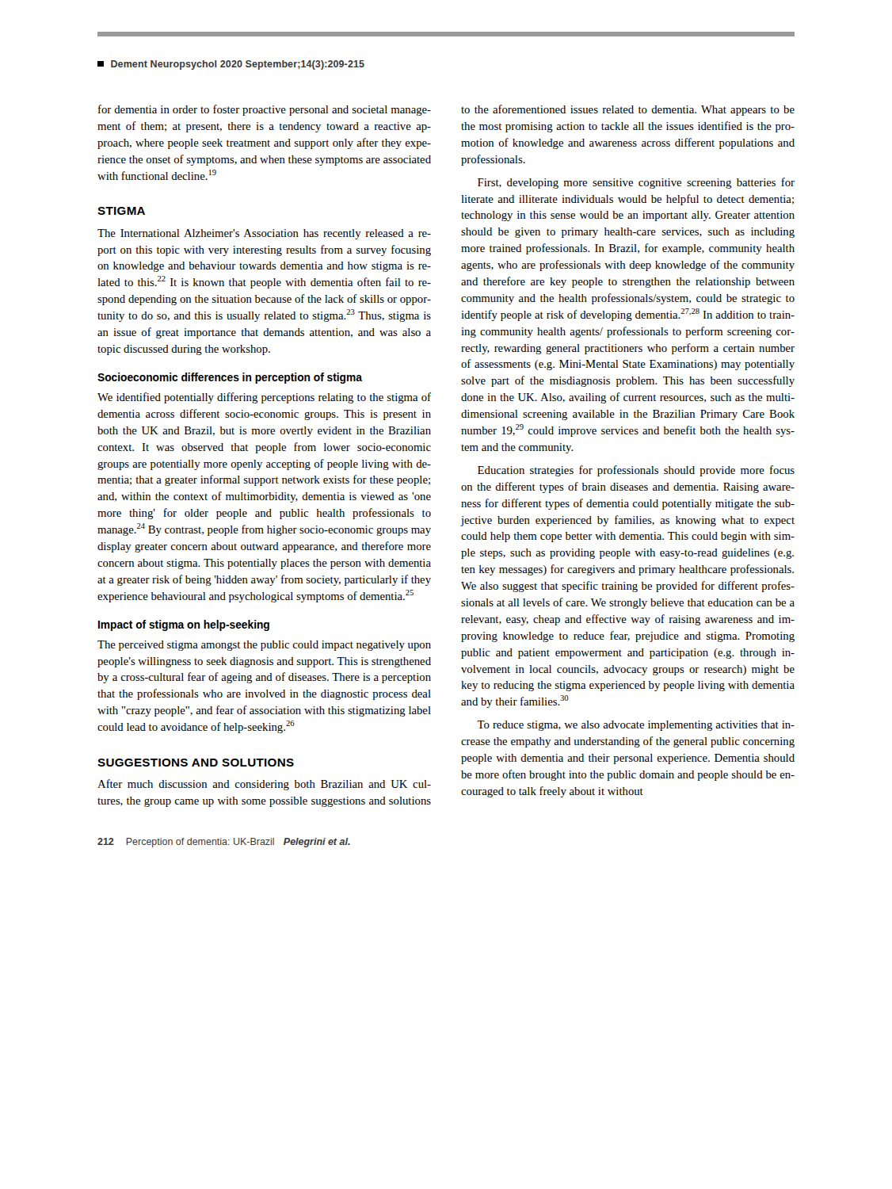Dement Neuropsychol 2020 September;14(3):209-215
for dementia in order to foster proactive personal and societal management of them; at present, there is a tendency toward a reactive approach, where people seek treatment and support only after they experience the onset of symptoms, and when these symptoms are associated with functional decline.19
STIGMA
The International Alzheimer's Association has recently released a report on this topic with very interesting results from a survey focusing on knowledge and behaviour towards dementia and how stigma is related to this.22 It is known that people with dementia often fail to respond depending on the situation because of the lack of skills or opportunity to do so, and this is usually related to stigma.23 Thus, stigma is an issue of great importance that demands attention, and was also a topic discussed during the workshop.
Socioeconomic differences in perception of stigma
We identified potentially differing perceptions relating to the stigma of dementia across different socio-economic groups. This is present in both the UK and Brazil, but is more overtly evident in the Brazilian context. It was observed that people from lower socio-economic groups are potentially more openly accepting of people living with dementia; that a greater informal support network exists for these people; and, within the context of multimorbidity, dementia is viewed as 'one more thing' for older people and public health professionals to manage.24 By contrast, people from higher socio-economic groups may display greater concern about outward appearance, and therefore more concern about stigma. This potentially places the person with dementia at a greater risk of being 'hidden away' from society, particularly if they experience behavioural and psychological symptoms of dementia.25
Impact of stigma on help-seeking
The perceived stigma amongst the public could impact negatively upon people's willingness to seek diagnosis and support. This is strengthened by a cross-cultural fear of ageing and of diseases. There is a perception that the professionals who are involved in the diagnostic process deal with "crazy people", and fear of association with this stigmatizing label could lead to avoidance of help-seeking.26
SUGGESTIONS AND SOLUTIONS
After much discussion and considering both Brazilian and UK cultures, the group came up with some possible suggestions and solutions to the aforementioned issues related to dementia. What appears to be the most promising action to tackle all the issues identified is the promotion of knowledge and awareness across different populations and professionals.
First, developing more sensitive cognitive screening batteries for literate and illiterate individuals would be helpful to detect dementia; technology in this sense would be an important ally. Greater attention should be given to primary health-care services, such as including more trained professionals. In Brazil, for example, community health agents, who are professionals with deep knowledge of the community and therefore are key people to strengthen the relationship between community and the health professionals/system, could be strategic to identify people at risk of developing dementia.27,28 In addition to training community health agents/ professionals to perform screening correctly, rewarding general practitioners who perform a certain number of assessments (e.g. Mini-Mental State Examinations) may potentially solve part of the misdiagnosis problem. This has been successfully done in the UK. Also, availing of current resources, such as the multidimensional screening available in the Brazilian Primary Care Book number 19,29 could improve services and benefit both the health system and the community.
Education strategies for professionals should provide more focus on the different types of brain diseases and dementia. Raising awareness for different types of dementia could potentially mitigate the subjective burden experienced by families, as knowing what to expect could help them cope better with dementia. This could begin with simple steps, such as providing people with easy-to-read guidelines (e.g. ten key messages) for caregivers and primary healthcare professionals. We also suggest that specific training be provided for different professionals at all levels of care. We strongly believe that education can be a relevant, easy, cheap and effective way of raising awareness and improving knowledge to reduce fear, prejudice and stigma. Promoting public and patient empowerment and participation (e.g. through involvement in local councils, advocacy groups or research) might be key to reducing the stigma experienced by people living with dementia and by their families.30
To reduce stigma, we also advocate implementing activities that increase the empathy and understanding of the general public concerning people with dementia and their personal experience. Dementia should be more often brought into the public domain and people should be encouraged to talk freely about it without
212 Perception of dementia: UK-Brazil Pelegrini et al.